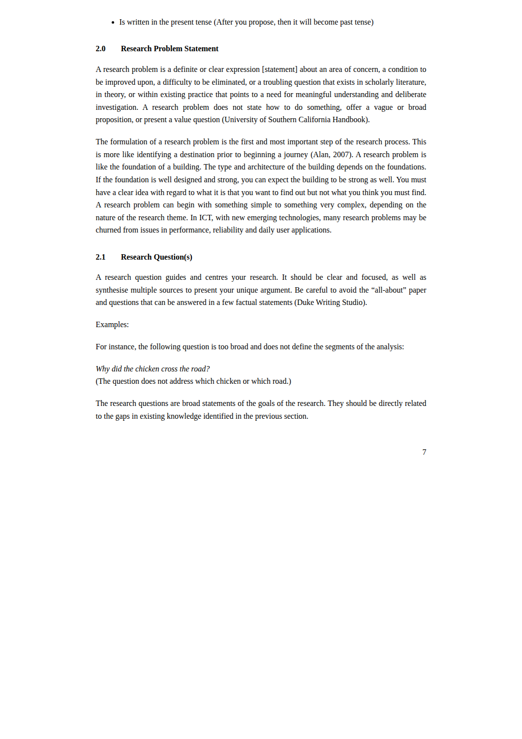Is written in the present tense (After you propose, then it will become past tense)
2.0 Research Problem Statement
A research problem is a definite or clear expression [statement] about an area of concern, a condition to be improved upon, a difficulty to be eliminated, or a troubling question that exists in scholarly literature, in theory, or within existing practice that points to a need for meaningful understanding and deliberate investigation. A research problem does not state how to do something, offer a vague or broad proposition, or present a value question (University of Southern California Handbook).
The formulation of a research problem is the first and most important step of the research process. This is more like identifying a destination prior to beginning a journey (Alan, 2007). A research problem is like the foundation of a building. The type and architecture of the building depends on the foundations. If the foundation is well designed and strong, you can expect the building to be strong as well. You must have a clear idea with regard to what it is that you want to find out but not what you think you must find. A research problem can begin with something simple to something very complex, depending on the nature of the research theme. In ICT, with new emerging technologies, many research problems may be churned from issues in performance, reliability and daily user applications.
2.1 Research Question(s)
A research question guides and centres your research. It should be clear and focused, as well as synthesise multiple sources to present your unique argument. Be careful to avoid the “all-about” paper and questions that can be answered in a few factual statements (Duke Writing Studio).
Examples:
For instance, the following question is too broad and does not define the segments of the analysis:
Why did the chicken cross the road?
(The question does not address which chicken or which road.)
The research questions are broad statements of the goals of the research. They should be directly related to the gaps in existing knowledge identified in the previous section.
7